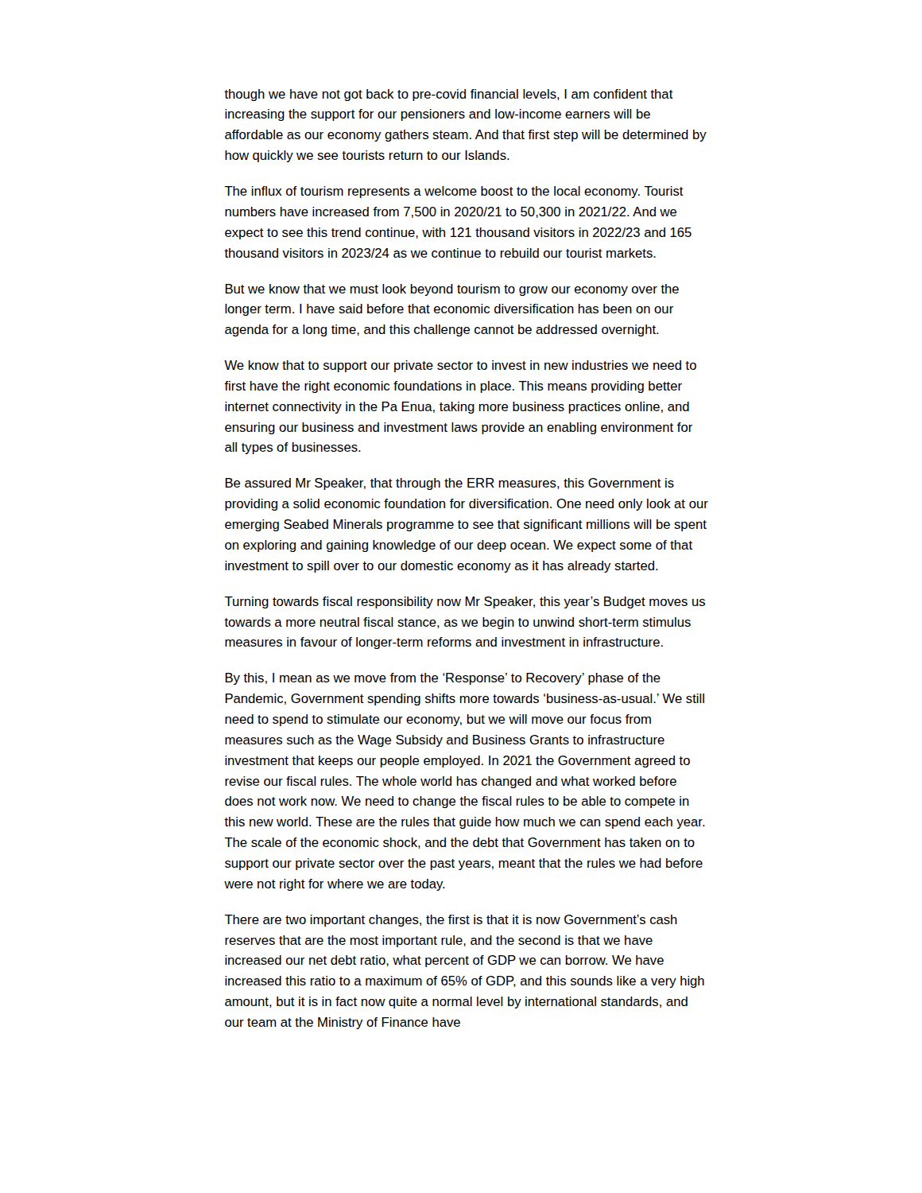though we have not got back to pre-covid financial levels, I am confident that increasing the support for our pensioners and low-income earners will be affordable as our economy gathers steam. And that first step will be determined by how quickly we see tourists return to our Islands.
The influx of tourism represents a welcome boost to the local economy. Tourist numbers have increased from 7,500 in 2020/21 to 50,300 in 2021/22. And we expect to see this trend continue, with 121 thousand visitors in 2022/23 and 165 thousand visitors in 2023/24 as we continue to rebuild our tourist markets.
But we know that we must look beyond tourism to grow our economy over the longer term. I have said before that economic diversification has been on our agenda for a long time, and this challenge cannot be addressed overnight.
We know that to support our private sector to invest in new industries we need to first have the right economic foundations in place. This means providing better internet connectivity in the Pa Enua, taking more business practices online, and ensuring our business and investment laws provide an enabling environment for all types of businesses.
Be assured Mr Speaker, that through the ERR measures, this Government is providing a solid economic foundation for diversification. One need only look at our emerging Seabed Minerals programme to see that significant millions will be spent on exploring and gaining knowledge of our deep ocean. We expect some of that investment to spill over to our domestic economy as it has already started.
Turning towards fiscal responsibility now Mr Speaker, this year’s Budget moves us towards a more neutral fiscal stance, as we begin to unwind short-term stimulus measures in favour of longer-term reforms and investment in infrastructure.
By this, I mean as we move from the ‘Response’ to Recovery’ phase of the Pandemic, Government spending shifts more towards ‘business-as-usual.’ We still need to spend to stimulate our economy, but we will move our focus from measures such as the Wage Subsidy and Business Grants to infrastructure investment that keeps our people employed. In 2021 the Government agreed to revise our fiscal rules. The whole world has changed and what worked before does not work now. We need to change the fiscal rules to be able to compete in this new world. These are the rules that guide how much we can spend each year. The scale of the economic shock, and the debt that Government has taken on to support our private sector over the past years, meant that the rules we had before were not right for where we are today.
There are two important changes, the first is that it is now Government’s cash reserves that are the most important rule, and the second is that we have increased our net debt ratio, what percent of GDP we can borrow. We have increased this ratio to a maximum of 65% of GDP, and this sounds like a very high amount, but it is in fact now quite a normal level by international standards, and our team at the Ministry of Finance have